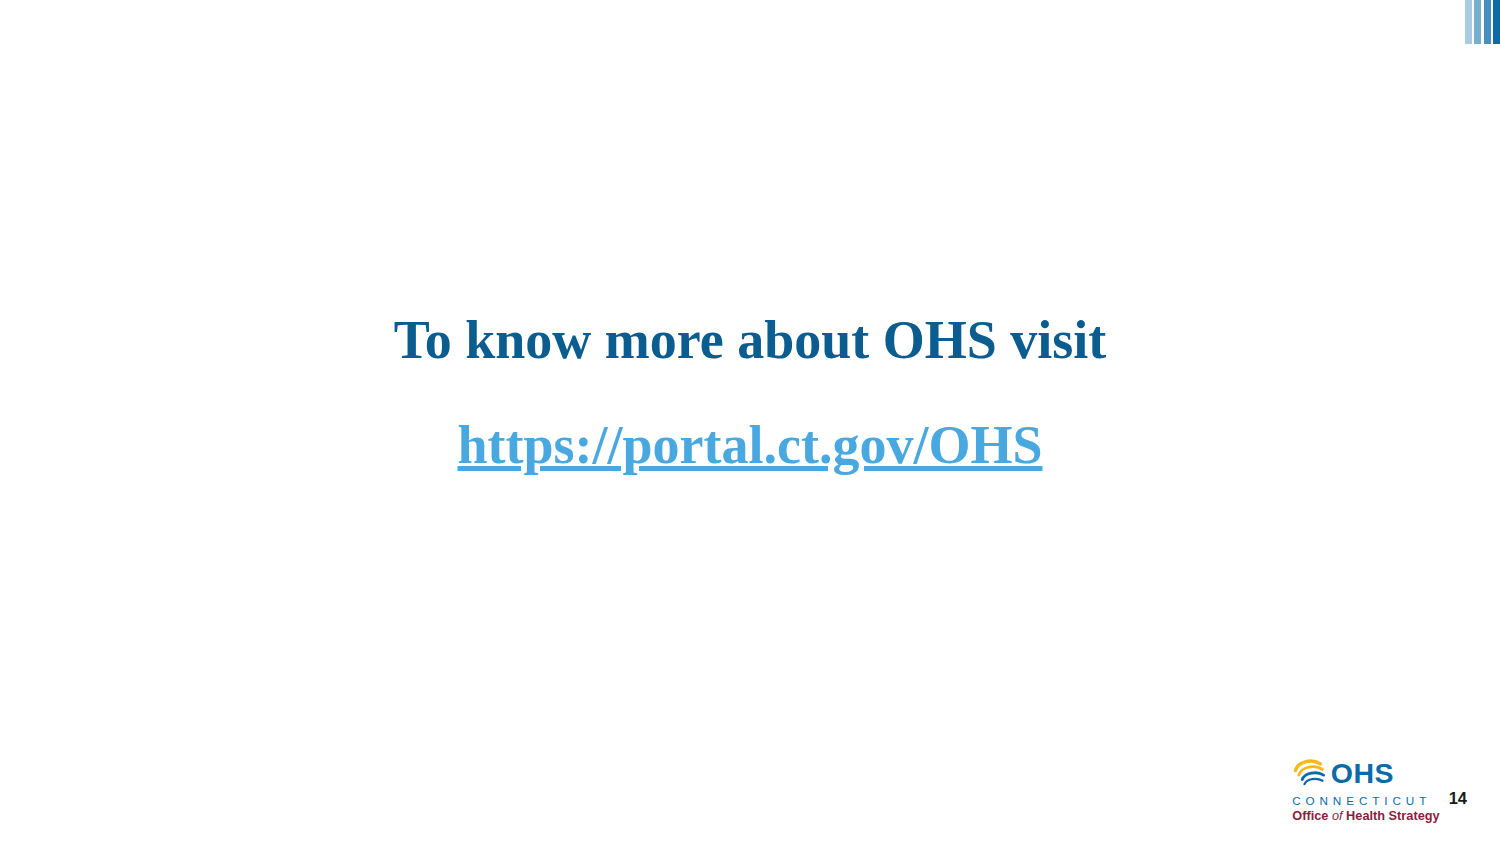To know more about OHS visit
https://portal.ct.gov/OHS
OHS
CONNECTICUT
Office of Health Strategy
14